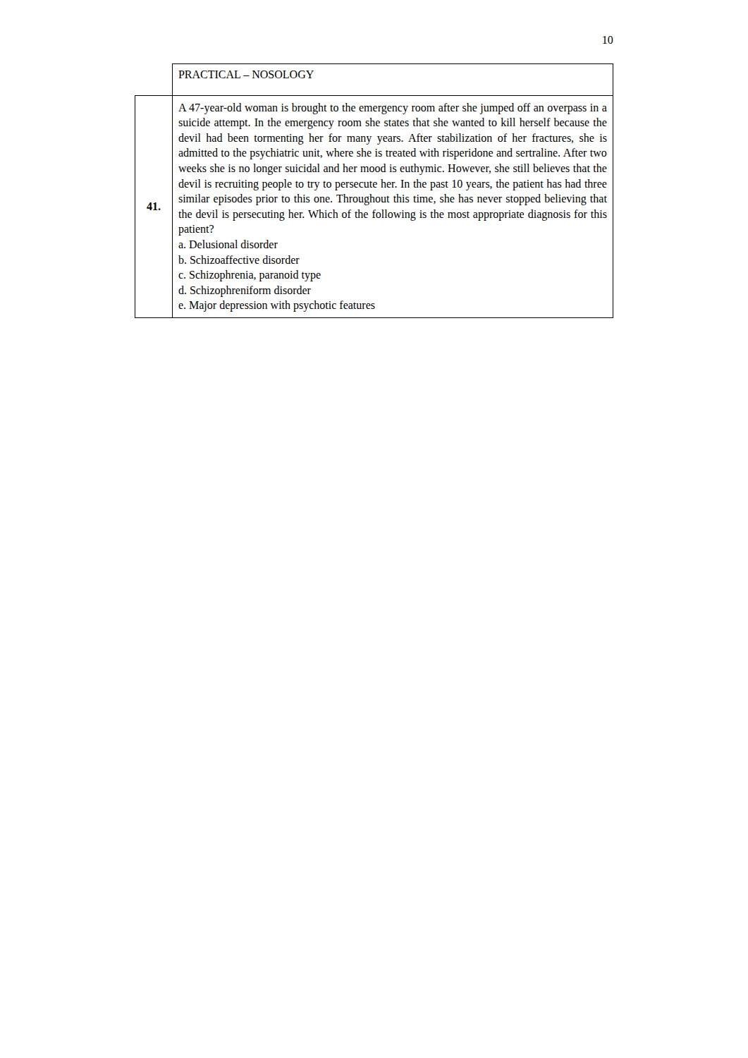10
| | PRACTICAL – NOSOLOGY |
| 41. | A 47-year-old woman is brought to the emergency room after she jumped off an overpass in a suicide attempt. In the emergency room she states that she wanted to kill herself because the devil had been tormenting her for many years. After stabilization of her fractures, she is admitted to the psychiatric unit, where she is treated with risperidone and sertraline. After two weeks she is no longer suicidal and her mood is euthymic. However, she still believes that the devil is recruiting people to try to persecute her. In the past 10 years, the patient has had three similar episodes prior to this one. Throughout this time, she has never stopped believing that the devil is persecuting her. Which of the following is the most appropriate diagnosis for this patient? a. Delusional disorder b. Schizoaffective disorder c. Schizophrenia, paranoid type d. Schizophreniform disorder e. Major depression with psychotic features |